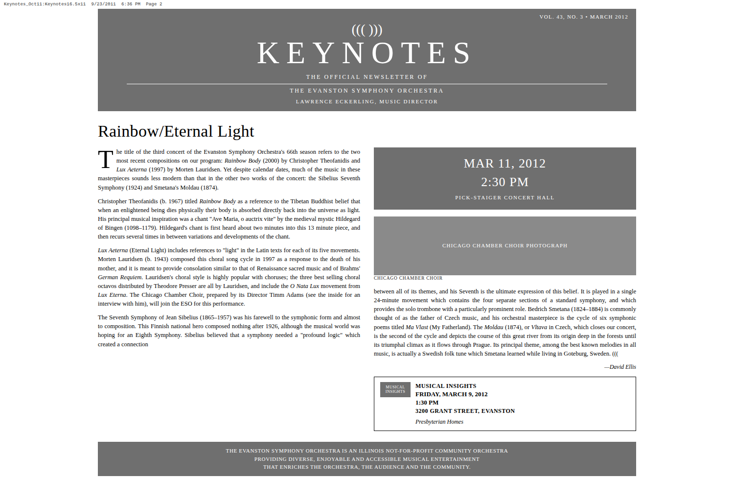Keynotes_Oct11:Keynotes16.5x11 9/23/2011 6:36 PM Page 2
VOL. 43, NO. 3 • MARCH 2012
((( )))
KEYNOTES
THE OFFICIAL NEWSLETTER OF THE EVANSTON SYMPHONY ORCHESTRA
LAWRENCE ECKERLING, MUSIC DIRECTOR
Rainbow/Eternal Light
The title of the third concert of the Evanston Symphony Orchestra's 66th season refers to the two most recent compositions on our program: Rainbow Body (2000) by Christopher Theofanidis and Lux Aeterna (1997) by Morten Lauridsen. Yet despite calendar dates, much of the music in these masterpieces sounds less modern than that in the other two works of the concert: the Sibelius Seventh Symphony (1924) and Smetana's Moldau (1874).
Christopher Theofanidis (b. 1967) titled Rainbow Body as a reference to the Tibetan Buddhist belief that when an enlightened being dies physically their body is absorbed directly back into the universe as light. His principal musical inspiration was a chant "Ave Maria, o auctrix vite" by the medieval mystic Hildegard of Bingen (1098–1179). Hildegard's chant is first heard about two minutes into this 13 minute piece, and then recurs several times in between variations and developments of the chant.
Lux Aeterna (Eternal Light) includes references to "light" in the Latin texts for each of its five movements. Morten Lauridsen (b. 1943) composed this choral song cycle in 1997 as a response to the death of his mother, and it is meant to provide consolation similar to that of Renaissance sacred music and of Brahms' German Requiem. Lauridsen's choral style is highly popular with choruses; the three best selling choral octavos distributed by Theodore Presser are all by Lauridsen, and include the O Nata Lux movement from Lux Eterna. The Chicago Chamber Choir, prepared by its Director Timm Adams (see the inside for an interview with him), will join the ESO for this performance.
The Seventh Symphony of Jean Sibelius (1865–1957) was his farewell to the symphonic form and almost to composition. This Finnish national hero composed nothing after 1926, although the musical world was hoping for an Eighth Symphony. Sibelius believed that a symphony needed a "profound logic" which created a connection
MAR 11, 2012
2:30 PM
Pick-Staiger Concert Hall
Chicago Chamber Choir photograph
Chicago Chamber Choir
between all of its themes, and his Seventh is the ultimate expression of this belief. It is played in a single 24-minute movement which contains the four separate sections of a standard symphony, and which provides the solo trombone with a particularly prominent role. Bedrich Smetana (1824–1884) is commonly thought of as the father of Czech music, and his orchestral masterpiece is the cycle of six symphonic poems titled Ma Vlast (My Fatherland). The Moldau (1874), or Vltava in Czech, which closes our concert, is the second of the cycle and depicts the course of this great river from its origin deep in the forests until its triumphal climax as it flows through Prague. Its principal theme, among the best known melodies in all music, is actually a Swedish folk tune which Smetana learned while living in Goteburg, Sweden. (((
—David Ellis
MUSICAL
INSIGHTS
MUSICAL INSIGHTS
FRIDAY, MARCH 9, 2012
1:30 PM
3200 GRANT STREET, EVANSTON
Presbyterian Homes
THE EVANSTON SYMPHONY ORCHESTRA IS AN ILLINOIS NOT-FOR-PROFIT COMMUNITY ORCHESTRA
PROVIDING DIVERSE, ENJOYABLE AND ACCESSIBLE MUSICAL ENTERTAINMENT
THAT ENRICHES THE ORCHESTRA, THE AUDIENCE AND THE COMMUNITY.